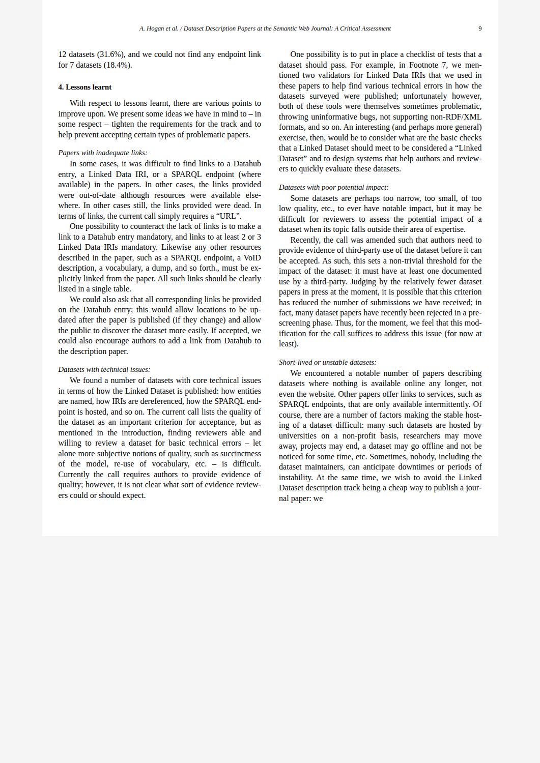A. Hogan et al. / Dataset Description Papers at the Semantic Web Journal: A Critical Assessment 9
12 datasets (31.6%), and we could not find any endpoint link for 7 datasets (18.4%).
4. Lessons learnt
With respect to lessons learnt, there are various points to improve upon. We present some ideas we have in mind to – in some respect – tighten the requirements for the track and to help prevent accepting certain types of problematic papers.
Papers with inadequate links:
In some cases, it was difficult to find links to a Datahub entry, a Linked Data IRI, or a SPARQL endpoint (where available) in the papers. In other cases, the links provided were out-of-date although resources were available elsewhere. In other cases still, the links provided were dead. In terms of links, the current call simply requires a “URL”.
One possibility to counteract the lack of links is to make a link to a Datahub entry mandatory, and links to at least 2 or 3 Linked Data IRIs mandatory. Likewise any other resources described in the paper, such as a SPARQL endpoint, a VoID description, a vocabulary, a dump, and so forth., must be explicitly linked from the paper. All such links should be clearly listed in a single table.
We could also ask that all corresponding links be provided on the Datahub entry; this would allow locations to be updated after the paper is published (if they change) and allow the public to discover the dataset more easily. If accepted, we could also encourage authors to add a link from Datahub to the description paper.
Datasets with technical issues:
We found a number of datasets with core technical issues in terms of how the Linked Dataset is published: how entities are named, how IRIs are dereferenced, how the SPARQL endpoint is hosted, and so on. The current call lists the quality of the dataset as an important criterion for acceptance, but as mentioned in the introduction, finding reviewers able and willing to review a dataset for basic technical errors – let alone more subjective notions of quality, such as succinctness of the model, re-use of vocabulary, etc. – is difficult. Currently the call requires authors to provide evidence of quality; however, it is not clear what sort of evidence reviewers could or should expect.
One possibility is to put in place a checklist of tests that a dataset should pass. For example, in Footnote 7, we mentioned two validators for Linked Data IRIs that we used in these papers to help find various technical errors in how the datasets surveyed were published; unfortunately however, both of these tools were themselves sometimes problematic, throwing uninformative bugs, not supporting non-RDF/XML formats, and so on. An interesting (and perhaps more general) exercise, then, would be to consider what are the basic checks that a Linked Dataset should meet to be considered a “Linked Dataset” and to design systems that help authors and reviewers to quickly evaluate these datasets.
Datasets with poor potential impact:
Some datasets are perhaps too narrow, too small, of too low quality, etc., to ever have notable impact, but it may be difficult for reviewers to assess the potential impact of a dataset when its topic falls outside their area of expertise.
Recently, the call was amended such that authors need to provide evidence of third-party use of the dataset before it can be accepted. As such, this sets a non-trivial threshold for the impact of the dataset: it must have at least one documented use by a third-party. Judging by the relatively fewer dataset papers in press at the moment, it is possible that this criterion has reduced the number of submissions we have received; in fact, many dataset papers have recently been rejected in a pre-screening phase. Thus, for the moment, we feel that this modification for the call suffices to address this issue (for now at least).
Short-lived or unstable datasets:
We encountered a notable number of papers describing datasets where nothing is available online any longer, not even the website. Other papers offer links to services, such as SPARQL endpoints, that are only available intermittently. Of course, there are a number of factors making the stable hosting of a dataset difficult: many such datasets are hosted by universities on a non-profit basis, researchers may move away, projects may end, a dataset may go offline and not be noticed for some time, etc. Sometimes, nobody, including the dataset maintainers, can anticipate downtimes or periods of instability. At the same time, we wish to avoid the Linked Dataset description track being a cheap way to publish a journal paper: we